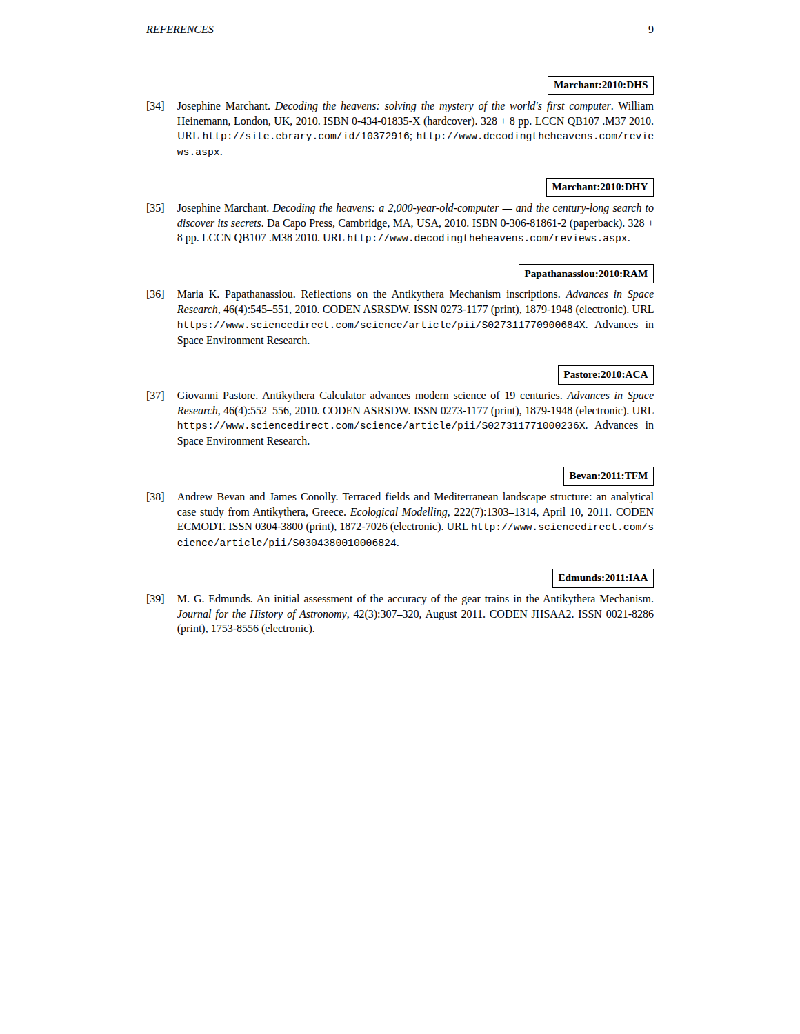REFERENCES 9
Marchant:2010:DHS
[34]
Josephine Marchant. Decoding the heavens: solving the mystery of the world's first computer. William Heinemann, London, UK, 2010. ISBN 0-434-01835-X (hardcover). 328 + 8 pp. LCCN QB107 .M37 2010. URL http://site.ebrary.com/id/10372916; http://www.decodingtheheavens.com/reviews.aspx.
Marchant:2010:DHY
[35]
Josephine Marchant. Decoding the heavens: a 2,000-year-old-computer — and the century-long search to discover its secrets. Da Capo Press, Cambridge, MA, USA, 2010. ISBN 0-306-81861-2 (paperback). 328 + 8 pp. LCCN QB107 .M38 2010. URL http://www.decodingtheheavens.com/reviews.aspx.
Papathanassiou:2010:RAM
[36]
Maria K. Papathanassiou. Reflections on the Antikythera Mechanism inscriptions. Advances in Space Research, 46(4):545–551, 2010. CODEN ASRSDW. ISSN 0273-1177 (print), 1879-1948 (electronic). URL https://www.sciencedirect.com/science/article/pii/S027311770900684X. Advances in Space Environment Research.
Pastore:2010:ACA
[37]
Giovanni Pastore. Antikythera Calculator advances modern science of 19 centuries. Advances in Space Research, 46(4):552–556, 2010. CODEN ASRSDW. ISSN 0273-1177 (print), 1879-1948 (electronic). URL https://www.sciencedirect.com/science/article/pii/S027311771000236X. Advances in Space Environment Research.
Bevan:2011:TFM
[38]
Andrew Bevan and James Conolly. Terraced fields and Mediterranean landscape structure: an analytical case study from Antikythera, Greece. Ecological Modelling, 222(7):1303–1314, April 10, 2011. CODEN ECMODT. ISSN 0304-3800 (print), 1872-7026 (electronic). URL http://www.sciencedirect.com/science/article/pii/S0304380010006824.
Edmunds:2011:IAA
[39]
M. G. Edmunds. An initial assessment of the accuracy of the gear trains in the Antikythera Mechanism. Journal for the History of Astronomy, 42(3):307–320, August 2011. CODEN JHSAA2. ISSN 0021-8286 (print), 1753-8556 (electronic).